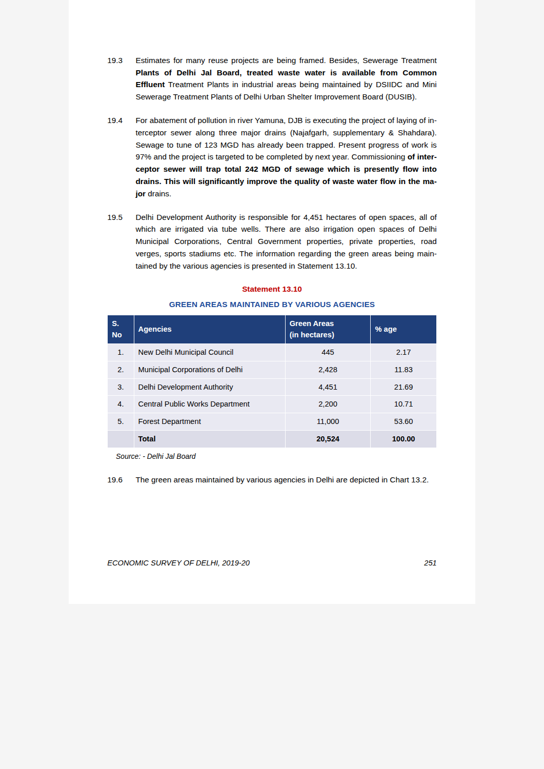19.3
Estimates for many reuse projects are being framed. Besides, Sewerage Treatment Plants of Delhi Jal Board, treated waste water is available from Common Effluent Treatment Plants in industrial areas being maintained by DSIIDC and Mini Sewerage Treatment Plants of Delhi Urban Shelter Improvement Board (DUSIB).
19.4
For abatement of pollution in river Yamuna, DJB is executing the project of laying of interceptor sewer along three major drains (Najafgarh, supplementary & Shahdara). Sewage to tune of 123 MGD has already been trapped. Present progress of work is 97% and the project is targeted to be completed by next year. Commissioning of interceptor sewer will trap total 242 MGD of sewage which is presently flow into drains. This will significantly improve the quality of waste water flow in the major drains.
19.5
Delhi Development Authority is responsible for 4,451 hectares of open spaces, all of which are irrigated via tube wells. There are also irrigation open spaces of Delhi Municipal Corporations, Central Government properties, private properties, road verges, sports stadiums etc. The information regarding the green areas being maintained by the various agencies is presented in Statement 13.10.
Statement 13.10
GREEN AREAS MAINTAINED BY VARIOUS AGENCIES
| S. No | Agencies | Green Areas (in hectares) | % age |
| --- | --- | --- | --- |
| 1. | New Delhi Municipal Council | 445 | 2.17 |
| 2. | Municipal Corporations of Delhi | 2,428 | 11.83 |
| 3. | Delhi Development Authority | 4,451 | 21.69 |
| 4. | Central Public Works Department | 2,200 | 10.71 |
| 5. | Forest Department | 11,000 | 53.60 |
| | Total | 20,524 | 100.00 |
Source: - Delhi Jal Board
19.6
The green areas maintained by various agencies in Delhi are depicted in Chart 13.2.
ECONOMIC SURVEY OF DELHI, 2019-20
251